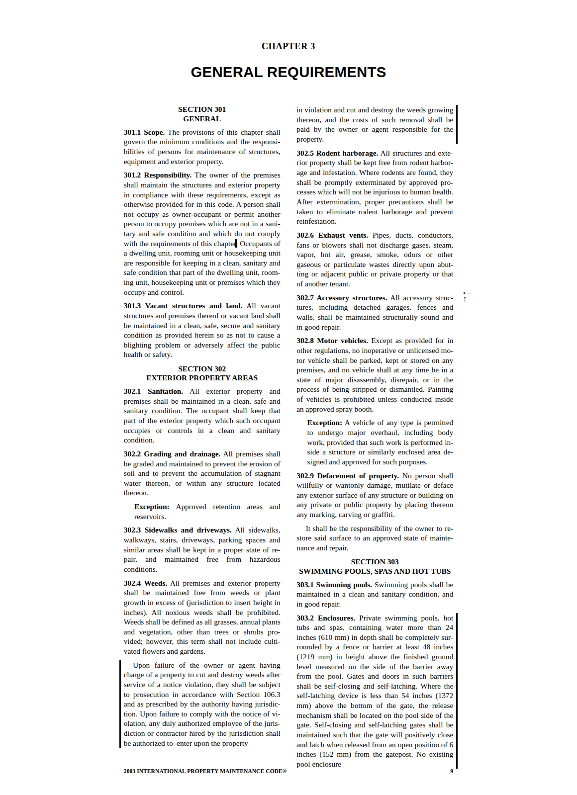CHAPTER 3
GENERAL REQUIREMENTS
SECTION 301
GENERAL
301.1 Scope. The provisions of this chapter shall govern the minimum conditions and the responsibilities of persons for maintenance of structures, equipment and exterior property.
301.2 Responsibility. The owner of the premises shall maintain the structures and exterior property in compliance with these requirements, except as otherwise provided for in this code. A person shall not occupy as owner-occupant or permit another person to occupy premises which are not in a sanitary and safe condition and which do not comply with the requirements of this chapter. Occupants of a dwelling unit, rooming unit or housekeeping unit are responsible for keeping in a clean, sanitary and safe condition that part of the dwelling unit, rooming unit, housekeeping unit or premises which they occupy and control.
301.3 Vacant structures and land. All vacant structures and premises thereof or vacant land shall be maintained in a clean, safe, secure and sanitary condition as provided herein so as not to cause a blighting problem or adversely affect the public health or safety.
SECTION 302
EXTERIOR PROPERTY AREAS
302.1 Sanitation. All exterior property and premises shall be maintained in a clean, safe and sanitary condition. The occupant shall keep that part of the exterior property which such occupant occupies or controls in a clean and sanitary condition.
302.2 Grading and drainage. All premises shall be graded and maintained to prevent the erosion of soil and to prevent the accumulation of stagnant water thereon, or within any structure located thereon.
Exception: Approved retention areas and reservoirs.
302.3 Sidewalks and driveways. All sidewalks, walkways, stairs, driveways, parking spaces and similar areas shall be kept in a proper state of repair, and maintained free from hazardous conditions.
302.4 Weeds. All premises and exterior property shall be maintained free from weeds or plant growth in excess of (jurisdiction to insert height in inches). All noxious weeds shall be prohibited. Weeds shall be defined as all grasses, annual plants and vegetation, other than trees or shrubs provided; however, this term shall not include cultivated flowers and gardens.
Upon failure of the owner or agent having charge of a property to cut and destroy weeds after service of a notice violation, they shall be subject to prosecution in accordance with Section 106.3 and as prescribed by the authority having jurisdiction. Upon failure to comply with the notice of violation, any duly authorized employee of the jurisdiction or contractor hired by the jurisdiction shall be authorized to enter upon the property
in violation and cut and destroy the weeds growing thereon, and the costs of such removal shall be paid by the owner or agent responsible for the property.
302.5 Rodent harborage. All structures and exterior property shall be kept free from rodent harborage and infestation. Where rodents are found, they shall be promptly exterminated by approved processes which will not be injurious to human health. After extermination, proper precautions shall be taken to eliminate rodent harborage and prevent reinfestation.
302.6 Exhaust vents. Pipes, ducts, conductors, fans or blowers shall not discharge gases, steam, vapor, hot air, grease, smoke, odors or other gaseous or particulate wastes directly upon abutting or adjacent public or private property or that of another tenant.
302.7 Accessory structures. All accessory structures, including detached garages, fences and walls, shall be maintained structurally sound and in good repair.
302.8 Motor vehicles. Except as provided for in other regulations, no inoperative or unlicensed motor vehicle shall be parked, kept or stored on any premises, and no vehicle shall at any time be in a state of major disassembly, disrepair, or in the process of being stripped or dismantled. Painting of vehicles is prohibited unless conducted inside an approved spray booth.
Exception: A vehicle of any type is permitted to undergo major overhaul, including body work, provided that such work is performed inside a structure or similarly enclosed area designed and approved for such purposes.
302.9 Defacement of property. No person shall willfully or wantonly damage, mutilate or deface any exterior surface of any structure or building on any private or public property by placing thereon any marking, carving or graffiti.
It shall be the responsibility of the owner to restore said surface to an approved state of maintenance and repair.
SECTION 303
SWIMMING POOLS, SPAS AND HOT TUBS
303.1 Swimming pools. Swimming pools shall be maintained in a clean and sanitary condition, and in good repair.
303.2 Enclosures. Private swimming pools, hot tubs and spas, containing water more than 24 inches (610 mm) in depth shall be completely surrounded by a fence or barrier at least 48 inches (1219 mm) in height above the finished ground level measured on the side of the barrier away from the pool. Gates and doors in such barriers shall be self-closing and self-latching. Where the self-latching device is less than 54 inches (1372 mm) above the bottom of the gate, the release mechanism shall be located on the pool side of the gate. Self-closing and self-latching gates shall be maintained such that the gate will positively close and latch when released from an open position of 6 inches (152 mm) from the gatepost. No existing pool enclosure
← ↑
2003 INTERNATIONAL PROPERTY MAINTENANCE CODE® 9